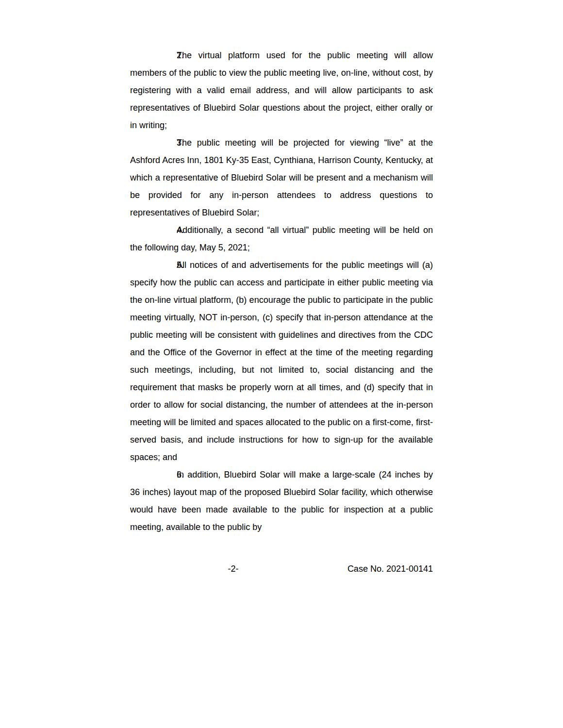2. The virtual platform used for the public meeting will allow members of the public to view the public meeting live, on-line, without cost, by registering with a valid email address, and will allow participants to ask representatives of Bluebird Solar questions about the project, either orally or in writing;
3. The public meeting will be projected for viewing “live” at the Ashford Acres Inn, 1801 Ky-35 East, Cynthiana, Harrison County, Kentucky, at which a representative of Bluebird Solar will be present and a mechanism will be provided for any in-person attendees to address questions to representatives of Bluebird Solar;
4. Additionally, a second “all virtual” public meeting will be held on the following day, May 5, 2021;
5. All notices of and advertisements for the public meetings will (a) specify how the public can access and participate in either public meeting via the on-line virtual platform, (b) encourage the public to participate in the public meeting virtually, NOT in-person, (c) specify that in-person attendance at the public meeting will be consistent with guidelines and directives from the CDC and the Office of the Governor in effect at the time of the meeting regarding such meetings, including, but not limited to, social distancing and the requirement that masks be properly worn at all times, and (d) specify that in order to allow for social distancing, the number of attendees at the in-person meeting will be limited and spaces allocated to the public on a first-come, first-served basis, and include instructions for how to sign-up for the available spaces; and
6. In addition, Bluebird Solar will make a large-scale (24 inches by 36 inches) layout map of the proposed Bluebird Solar facility, which otherwise would have been made available to the public for inspection at a public meeting, available to the public by
-2-
Case No. 2021-00141